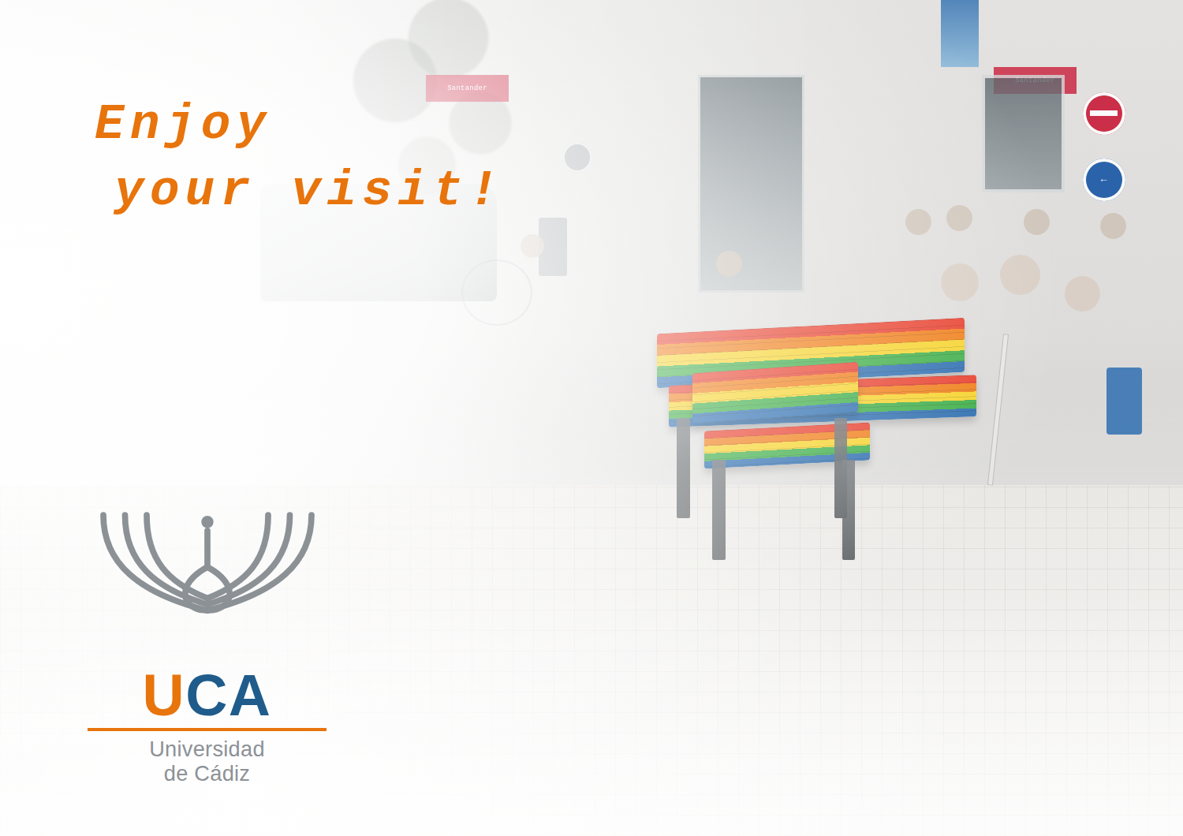Santander
Santander
←
Enjoy your visit!
UCA
Universidad
de Cádiz